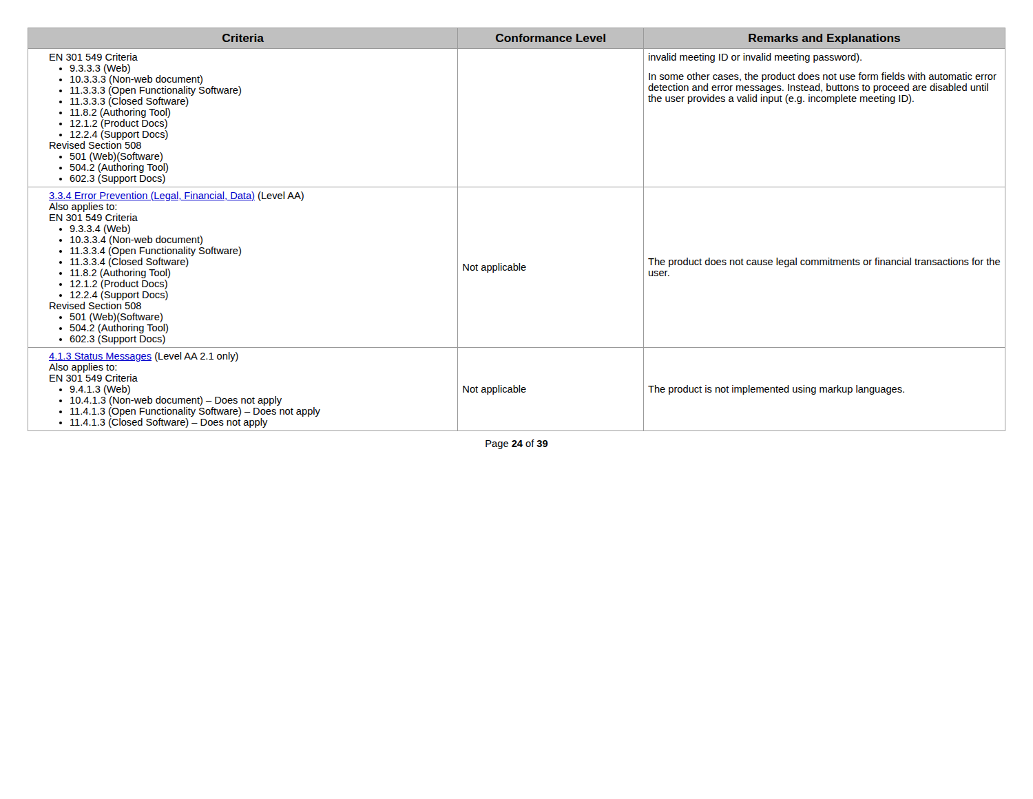| Criteria | Conformance Level | Remarks and Explanations |
| --- | --- | --- |
| EN 301 549 Criteria 9.3.3.3 (Web) 10.3.3.3 (Non-web document) 11.3.3.3 (Open Functionality Software) 11.3.3.3 (Closed Software) 11.8.2 (Authoring Tool) 12.1.2 (Product Docs) 12.2.4 (Support Docs) Revised Section 508 501 (Web)(Software) 504.2 (Authoring Tool) 602.3 (Support Docs) | | invalid meeting ID or invalid meeting password). In some other cases, the product does not use form fields with automatic error detection and error messages. Instead, buttons to proceed are disabled until the user provides a valid input (e.g. incomplete meeting ID). |
| 3.3.4 Error Prevention (Legal, Financial, Data) (Level AA) Also applies to: EN 301 549 Criteria 9.3.3.4 (Web) 10.3.3.4 (Non-web document) 11.3.3.4 (Open Functionality Software) 11.3.3.4 (Closed Software) 11.8.2 (Authoring Tool) 12.1.2 (Product Docs) 12.2.4 (Support Docs) Revised Section 508 501 (Web)(Software) 504.2 (Authoring Tool) 602.3 (Support Docs) | Not applicable | The product does not cause legal commitments or financial transactions for the user. |
| 4.1.3 Status Messages (Level AA 2.1 only) Also applies to: EN 301 549 Criteria 9.4.1.3 (Web) 10.4.1.3 (Non-web document) – Does not apply 11.4.1.3 (Open Functionality Software) – Does not apply 11.4.1.3 (Closed Software) – Does not apply | Not applicable | The product is not implemented using markup languages. |
Page 24 of 39